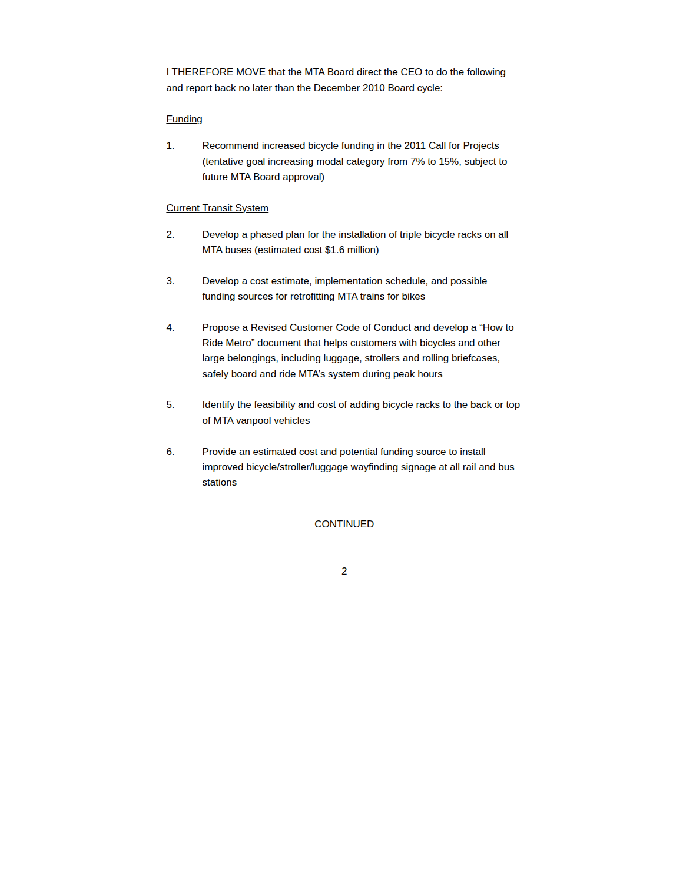I THEREFORE MOVE that the MTA Board direct the CEO to do the following and report back no later than the December 2010 Board cycle:
Funding
1. Recommend increased bicycle funding in the 2011 Call for Projects (tentative goal increasing modal category from 7% to 15%, subject to future MTA Board approval)
Current Transit System
2. Develop a phased plan for the installation of triple bicycle racks on all MTA buses (estimated cost $1.6 million)
3. Develop a cost estimate, implementation schedule, and possible funding sources for retrofitting MTA trains for bikes
4. Propose a Revised Customer Code of Conduct and develop a “How to Ride Metro” document that helps customers with bicycles and other large belongings, including luggage, strollers and rolling briefcases, safely board and ride MTA’s system during peak hours
5. Identify the feasibility and cost of adding bicycle racks to the back or top of MTA vanpool vehicles
6. Provide an estimated cost and potential funding source to install improved bicycle/stroller/luggage wayfinding signage at all rail and bus stations
CONTINUED
2